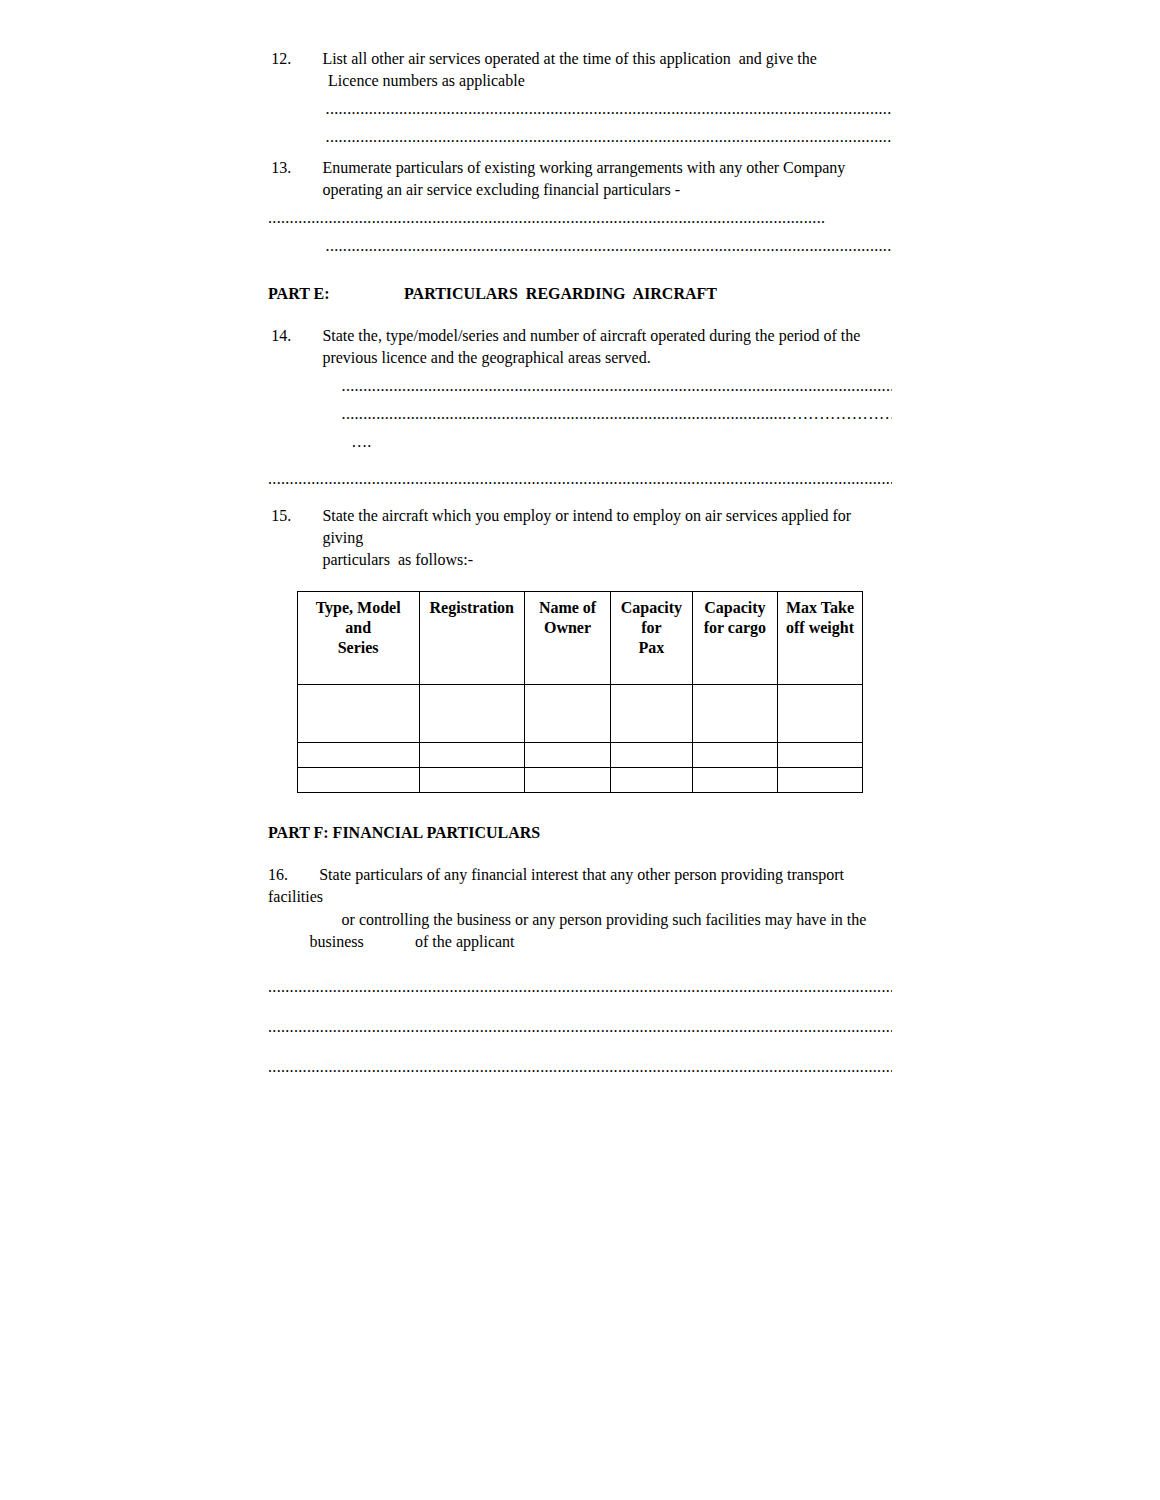12.
List all other air services operated at the time of this application and give the
Licence numbers as applicable
.........................................................................................................................................
.........................................................................................................................................
13.
Enumerate particulars of existing working arrangements with any other Company
operating an air service excluding financial particulars -
.................................................................................................................................
.........................................................................................................................................
PART E: PARTICULARS REGARDING AIRCRAFT
14.
State the, type/model/series and number of aircraft operated during the period of the
previous licence and the geographical areas served.
.....................................................................................................................................................
.......................................................................................................……………………………
….
.................................................................................................................................................
15.
State the aircraft which you employ or intend to employ on air services applied for giving
particulars as follows:-
| Type, Model and Series | Registration | Name of Owner | Capacity for Pax | Capacity for cargo | Max Take off weight |
| --- | --- | --- | --- | --- | --- |
PART F: FINANCIAL PARTICULARS
16. State particulars of any financial interest that any other person providing transport
facilities
or controlling the business or any person providing such facilities may have in the
business of the applicant
.................................................................................................................................................
.................................................................................................................................................
.................................................................................................................................................